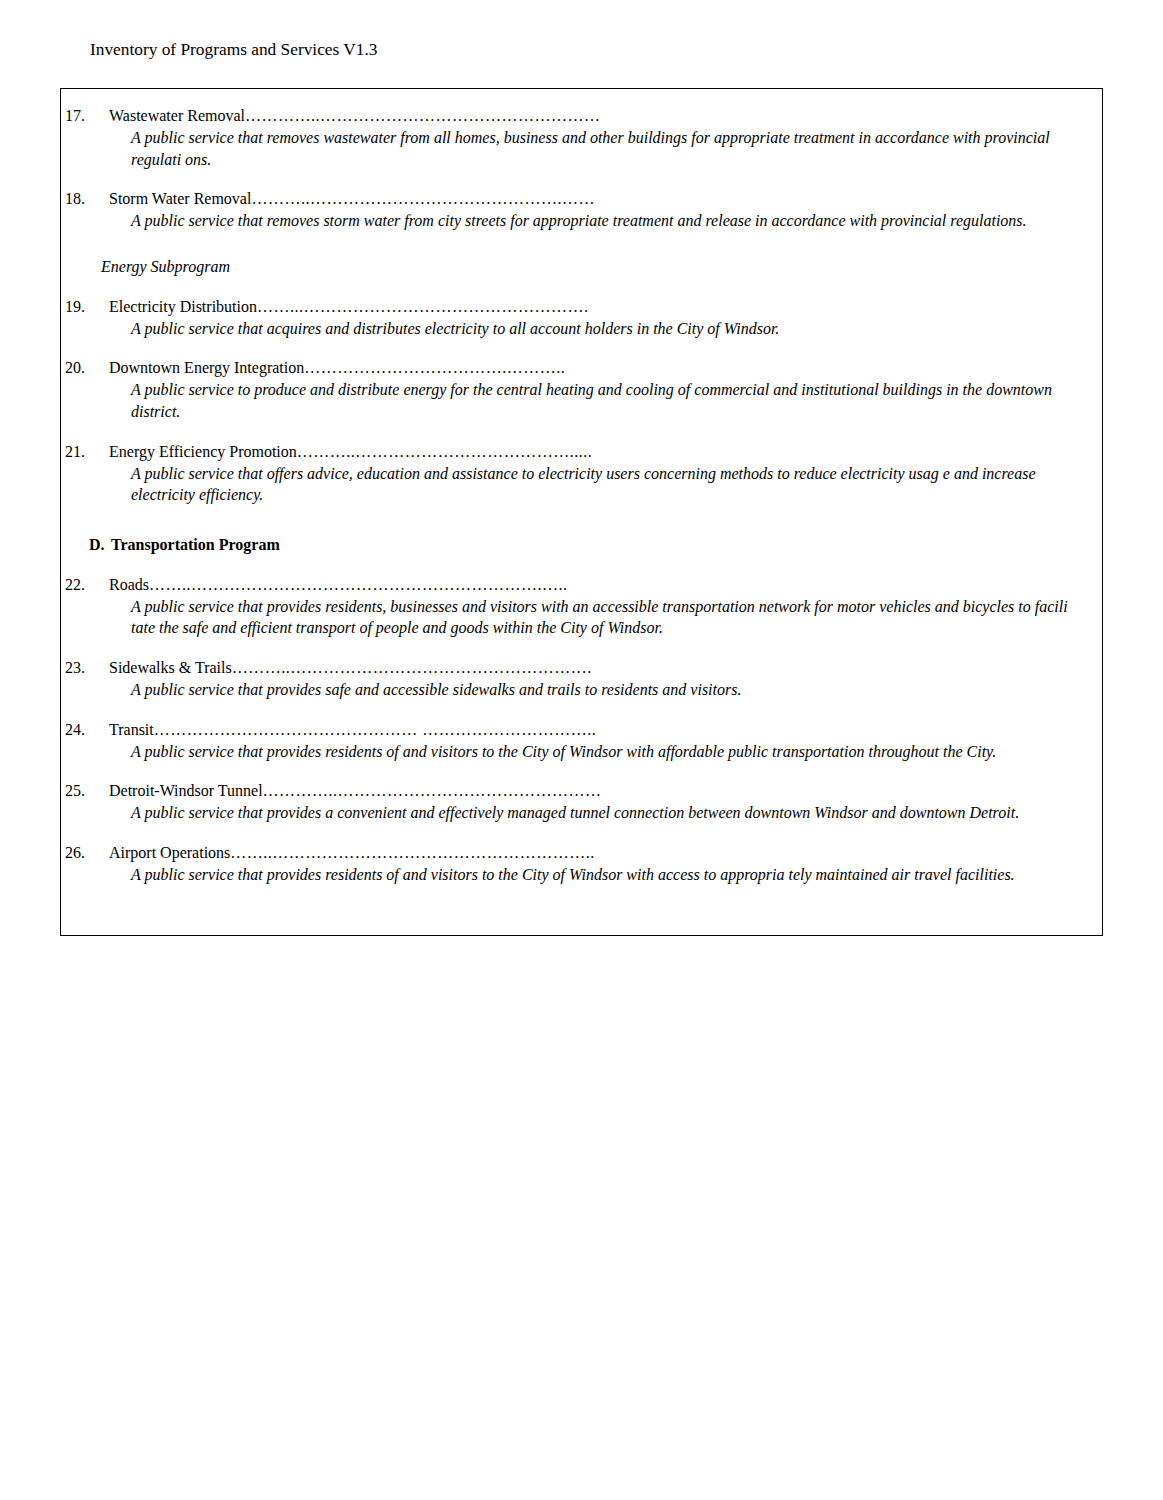Inventory of Programs and Services V1.3
17. Wastewater Removal…………..……………………………………………
A public service that removes wastewater from all homes, business and other buildings for appropriate treatment in accordance with provincial regulati ons.
18. Storm Water Removal………..……………………………………….……
A public service that removes storm water from city streets for appropriate treatment and release in accordance with provincial regulations.
Energy Subprogram
19. Electricity Distribution……...…………………………………………….
A public service that acquires and distributes electricity to all account holders in the City of Windsor.
20. Downtown Energy Integration……………………………….………..
A public service to produce and distribute energy for the central heating and cooling of commercial and institutional buildings in the downtown district.
21. Energy Efficiency Promotion………..………………………………….....
A public service that offers advice, education and assistance to electricity users concerning methods to reduce electricity usag e and increase electricity efficiency.
D. Transportation Program
22. Roads……..……………………………………………………….…..
A public service that provides residents, businesses and visitors with an accessible transportation network for motor vehicles and bicycles to facili tate the safe and efficient transport of people and goods within the City of Windsor.
23. Sidewalks & Trails………..……………………………………………….
A public service that provides safe and accessible sidewalks and trails to residents and visitors.
24. Transit………………………………………… …………………………..
A public service that provides residents of and visitors to the City of Windsor with affordable public transportation throughout the City.
25. Detroit-Windsor Tunnel…………..…………………………………………
A public service that provides a convenient and effectively managed tunnel connection between downtown Windsor and downtown Detroit.
26. Airport Operations……..…………………………………………………..
A public service that provides residents of and visitors to the City of Windsor with access to appropria tely maintained air travel facilities.